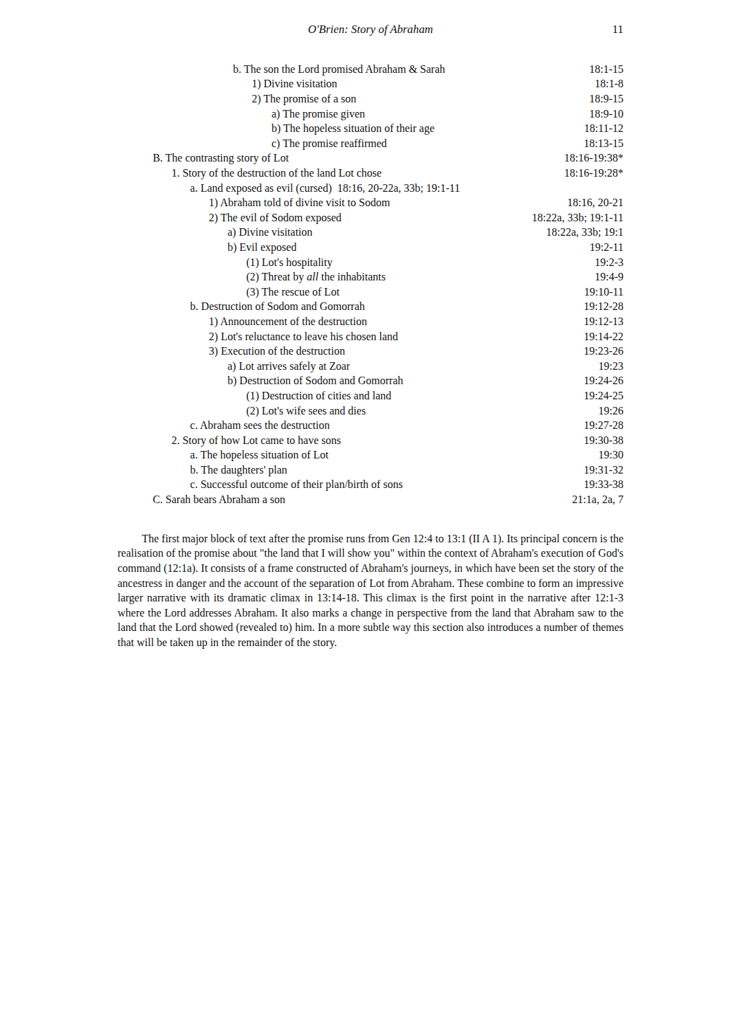O'Brien: Story of Abraham 11
b. The son the Lord promised Abraham & Sarah 18:1-15
1) Divine visitation 18:1-8
2) The promise of a son 18:9-15
a) The promise given 18:9-10
b) The hopeless situation of their age 18:11-12
c) The promise reaffirmed 18:13-15
B. The contrasting story of Lot 18:16-19:38*
1. Story of the destruction of the land Lot chose 18:16-19:28*
a. Land exposed as evil (cursed) 18:16, 20-22a, 33b; 19:1-11
1) Abraham told of divine visit to Sodom 18:16, 20-21
2) The evil of Sodom exposed 18:22a, 33b; 19:1-11
a) Divine visitation 18:22a, 33b; 19:1
b) Evil exposed 19:2-11
(1) Lot's hospitality 19:2-3
(2) Threat by all the inhabitants 19:4-9
(3) The rescue of Lot 19:10-11
b. Destruction of Sodom and Gomorrah 19:12-28
1) Announcement of the destruction 19:12-13
2) Lot's reluctance to leave his chosen land 19:14-22
3) Execution of the destruction 19:23-26
a) Lot arrives safely at Zoar 19:23
b) Destruction of Sodom and Gomorrah 19:24-26
(1) Destruction of cities and land 19:24-25
(2) Lot's wife sees and dies 19:26
c. Abraham sees the destruction 19:27-28
2. Story of how Lot came to have sons 19:30-38
a. The hopeless situation of Lot 19:30
b. The daughters' plan 19:31-32
c. Successful outcome of their plan/birth of sons 19:33-38
C. Sarah bears Abraham a son 21:1a, 2a, 7
The first major block of text after the promise runs from Gen 12:4 to 13:1 (II A 1). Its principal concern is the realisation of the promise about "the land that I will show you" within the context of Abraham's execution of God's command (12:1a). It consists of a frame constructed of Abraham's journeys, in which have been set the story of the ancestress in danger and the account of the separation of Lot from Abraham. These combine to form an impressive larger narrative with its dramatic climax in 13:14-18. This climax is the first point in the narrative after 12:1-3 where the Lord addresses Abraham. It also marks a change in perspective from the land that Abraham saw to the land that the Lord showed (revealed to) him. In a more subtle way this section also introduces a number of themes that will be taken up in the remainder of the story.